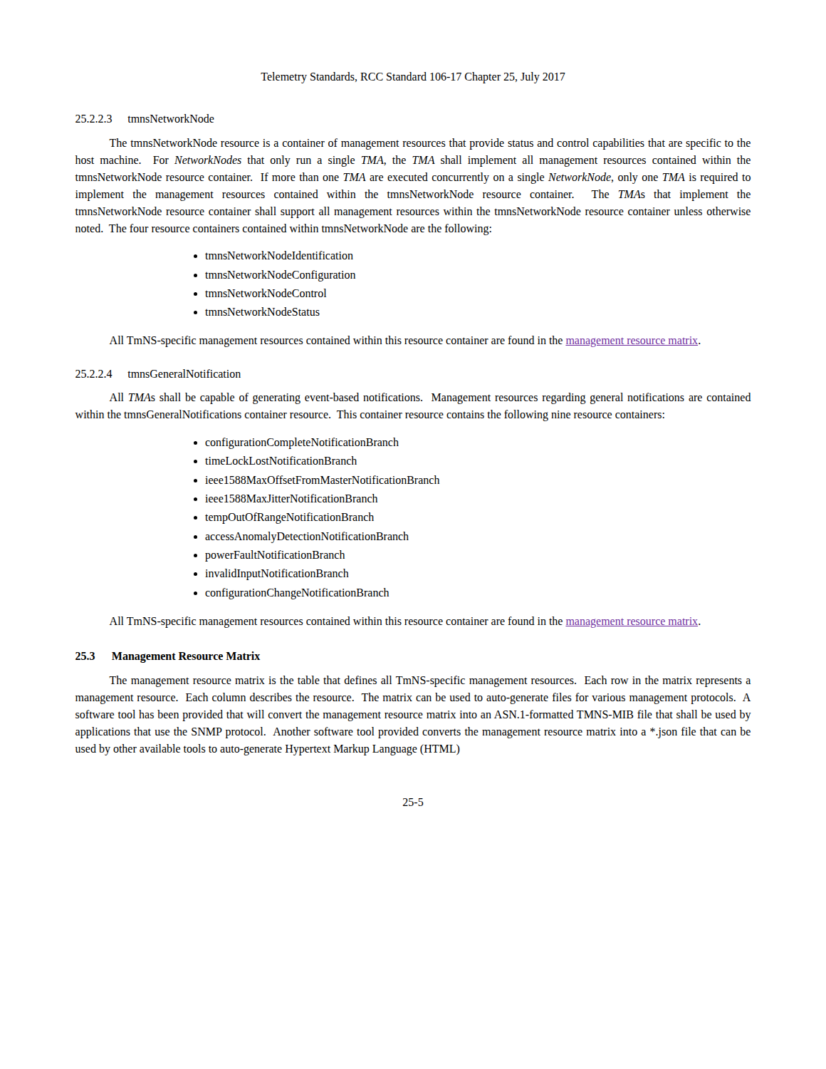Telemetry Standards, RCC Standard 106-17 Chapter 25, July 2017
25.2.2.3tmnsNetworkNode
The tmnsNetworkNode resource is a container of management resources that provide status and control capabilities that are specific to the host machine. For NetworkNodes that only run a single TMA, the TMA shall implement all management resources contained within the tmnsNetworkNode resource container. If more than one TMA are executed concurrently on a single NetworkNode, only one TMA is required to implement the management resources contained within the tmnsNetworkNode resource container. The TMAs that implement the tmnsNetworkNode resource container shall support all management resources within the tmnsNetworkNode resource container unless otherwise noted. The four resource containers contained within tmnsNetworkNode are the following:
tmnsNetworkNodeIdentification
tmnsNetworkNodeConfiguration
tmnsNetworkNodeControl
tmnsNetworkNodeStatus
All TmNS-specific management resources contained within this resource container are found in the management resource matrix.
25.2.2.4tmnsGeneralNotification
All TMAs shall be capable of generating event-based notifications. Management resources regarding general notifications are contained within the tmnsGeneralNotifications container resource. This container resource contains the following nine resource containers:
configurationCompleteNotificationBranch
timeLockLostNotificationBranch
ieee1588MaxOffsetFromMasterNotificationBranch
ieee1588MaxJitterNotificationBranch
tempOutOfRangeNotificationBranch
accessAnomalyDetectionNotificationBranch
powerFaultNotificationBranch
invalidInputNotificationBranch
configurationChangeNotificationBranch
All TmNS-specific management resources contained within this resource container are found in the management resource matrix.
25.3 Management Resource Matrix
The management resource matrix is the table that defines all TmNS-specific management resources. Each row in the matrix represents a management resource. Each column describes the resource. The matrix can be used to auto-generate files for various management protocols. A software tool has been provided that will convert the management resource matrix into an ASN.1-formatted TMNS-MIB file that shall be used by applications that use the SNMP protocol. Another software tool provided converts the management resource matrix into a *.json file that can be used by other available tools to auto-generate Hypertext Markup Language (HTML)
25-5